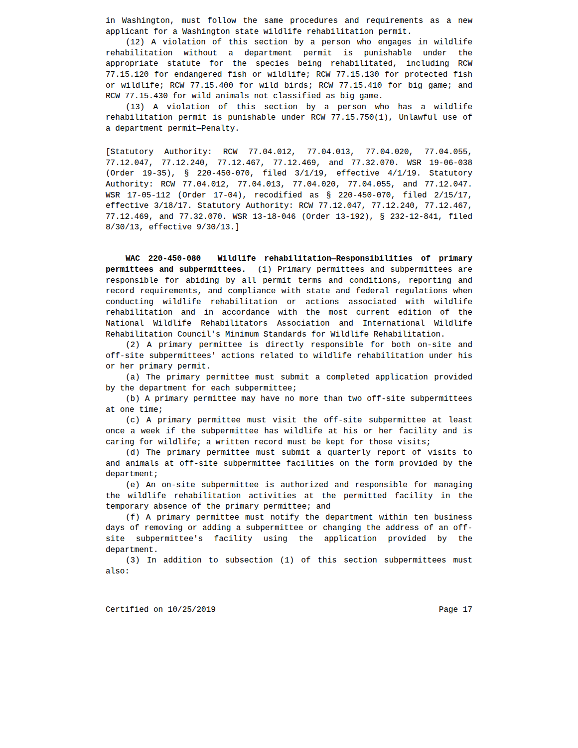in Washington, must follow the same procedures and requirements as a new applicant for a Washington state wildlife rehabilitation permit.
(12) A violation of this section by a person who engages in wildlife rehabilitation without a department permit is punishable under the appropriate statute for the species being rehabilitated, including RCW 77.15.120 for endangered fish or wildlife; RCW 77.15.130 for protected fish or wildlife; RCW 77.15.400 for wild birds; RCW 77.15.410 for big game; and RCW 77.15.430 for wild animals not classified as big game.
(13) A violation of this section by a person who has a wildlife rehabilitation permit is punishable under RCW 77.15.750(1), Unlawful use of a department permit—Penalty.
[Statutory Authority: RCW 77.04.012, 77.04.013, 77.04.020, 77.04.055, 77.12.047, 77.12.240, 77.12.467, 77.12.469, and 77.32.070. WSR 19-06-038 (Order 19-35), § 220-450-070, filed 3/1/19, effective 4/1/19. Statutory Authority: RCW 77.04.012, 77.04.013, 77.04.020, 77.04.055, and 77.12.047. WSR 17-05-112 (Order 17-04), recodified as § 220-450-070, filed 2/15/17, effective 3/18/17. Statutory Authority: RCW 77.12.047, 77.12.240, 77.12.467, 77.12.469, and 77.32.070. WSR 13-18-046 (Order 13-192), § 232-12-841, filed 8/30/13, effective 9/30/13.]
WAC 220-450-080 Wildlife rehabilitation—Responsibilities of primary permittees and subpermittees. (1) Primary permittees and subpermittees are responsible for abiding by all permit terms and conditions, reporting and record requirements, and compliance with state and federal regulations when conducting wildlife rehabilitation or actions associated with wildlife rehabilitation and in accordance with the most current edition of the National Wildlife Rehabilitators Association and International Wildlife Rehabilitation Council's Minimum Standards for Wildlife Rehabilitation.
(2) A primary permittee is directly responsible for both on-site and off-site subpermittees' actions related to wildlife rehabilitation under his or her primary permit.
(a) The primary permittee must submit a completed application provided by the department for each subpermittee;
(b) A primary permittee may have no more than two off-site subpermittees at one time;
(c) A primary permittee must visit the off-site subpermittee at least once a week if the subpermittee has wildlife at his or her facility and is caring for wildlife; a written record must be kept for those visits;
(d) The primary permittee must submit a quarterly report of visits to and animals at off-site subpermittee facilities on the form provided by the department;
(e) An on-site subpermittee is authorized and responsible for managing the wildlife rehabilitation activities at the permitted facility in the temporary absence of the primary permittee; and
(f) A primary permittee must notify the department within ten business days of removing or adding a subpermittee or changing the address of an off-site subpermittee's facility using the application provided by the department.
(3) In addition to subsection (1) of this section subpermittees must also:
Certified on 10/25/2019 Page 17